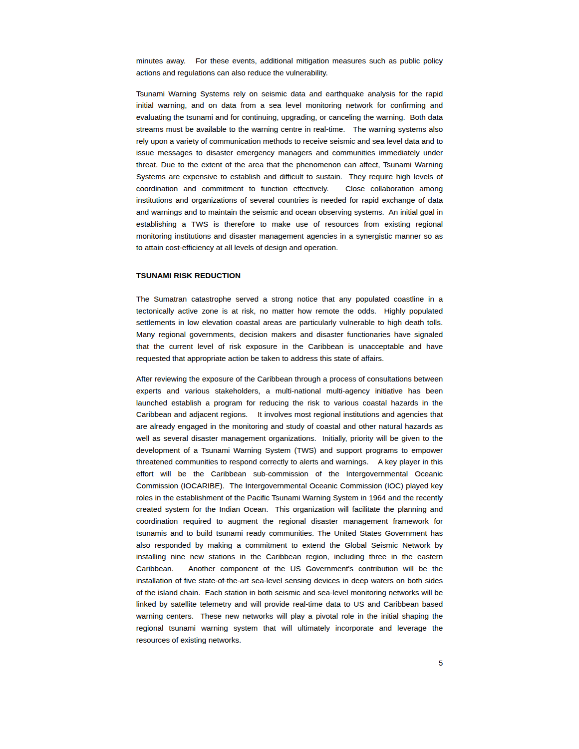minutes away. For these events, additional mitigation measures such as public policy actions and regulations can also reduce the vulnerability.
Tsunami Warning Systems rely on seismic data and earthquake analysis for the rapid initial warning, and on data from a sea level monitoring network for confirming and evaluating the tsunami and for continuing, upgrading, or canceling the warning. Both data streams must be available to the warning centre in real-time. The warning systems also rely upon a variety of communication methods to receive seismic and sea level data and to issue messages to disaster emergency managers and communities immediately under threat. Due to the extent of the area that the phenomenon can affect, Tsunami Warning Systems are expensive to establish and difficult to sustain. They require high levels of coordination and commitment to function effectively. Close collaboration among institutions and organizations of several countries is needed for rapid exchange of data and warnings and to maintain the seismic and ocean observing systems. An initial goal in establishing a TWS is therefore to make use of resources from existing regional monitoring institutions and disaster management agencies in a synergistic manner so as to attain cost-efficiency at all levels of design and operation.
TSUNAMI RISK REDUCTION
The Sumatran catastrophe served a strong notice that any populated coastline in a tectonically active zone is at risk, no matter how remote the odds. Highly populated settlements in low elevation coastal areas are particularly vulnerable to high death tolls. Many regional governments, decision makers and disaster functionaries have signaled that the current level of risk exposure in the Caribbean is unacceptable and have requested that appropriate action be taken to address this state of affairs.
After reviewing the exposure of the Caribbean through a process of consultations between experts and various stakeholders, a multi-national multi-agency initiative has been launched establish a program for reducing the risk to various coastal hazards in the Caribbean and adjacent regions. It involves most regional institutions and agencies that are already engaged in the monitoring and study of coastal and other natural hazards as well as several disaster management organizations. Initially, priority will be given to the development of a Tsunami Warning System (TWS) and support programs to empower threatened communities to respond correctly to alerts and warnings. A key player in this effort will be the Caribbean sub-commission of the Intergovernmental Oceanic Commission (IOCARIBE). The Intergovernmental Oceanic Commission (IOC) played key roles in the establishment of the Pacific Tsunami Warning System in 1964 and the recently created system for the Indian Ocean. This organization will facilitate the planning and coordination required to augment the regional disaster management framework for tsunamis and to build tsunami ready communities. The United States Government has also responded by making a commitment to extend the Global Seismic Network by installing nine new stations in the Caribbean region, including three in the eastern Caribbean. Another component of the US Government's contribution will be the installation of five state-of-the-art sea-level sensing devices in deep waters on both sides of the island chain. Each station in both seismic and sea-level monitoring networks will be linked by satellite telemetry and will provide real-time data to US and Caribbean based warning centers. These new networks will play a pivotal role in the initial shaping the regional tsunami warning system that will ultimately incorporate and leverage the resources of existing networks.
5